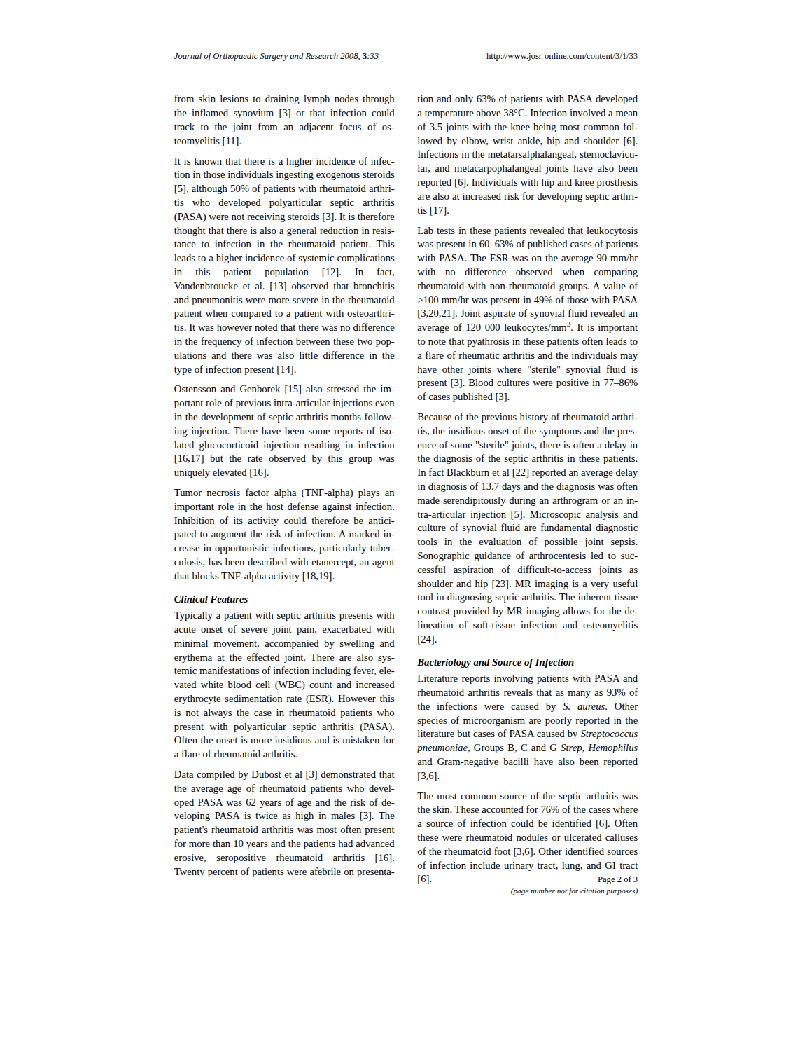Journal of Orthopaedic Surgery and Research 2008, 3:33
http://www.josr-online.com/content/3/1/33
from skin lesions to draining lymph nodes through the inflamed synovium [3] or that infection could track to the joint from an adjacent focus of osteomyelitis [11].
It is known that there is a higher incidence of infection in those individuals ingesting exogenous steroids [5], although 50% of patients with rheumatoid arthritis who developed polyarticular septic arthritis (PASA) were not receiving steroids [3]. It is therefore thought that there is also a general reduction in resistance to infection in the rheumatoid patient. This leads to a higher incidence of systemic complications in this patient population [12]. In fact, Vandenbroucke et al. [13] observed that bronchitis and pneumonitis were more severe in the rheumatoid patient when compared to a patient with osteoarthritis. It was however noted that there was no difference in the frequency of infection between these two populations and there was also little difference in the type of infection present [14].
Ostensson and Genborek [15] also stressed the important role of previous intra-articular injections even in the development of septic arthritis months following injection. There have been some reports of isolated glucocorticoid injection resulting in infection [16,17] but the rate observed by this group was uniquely elevated [16].
Tumor necrosis factor alpha (TNF-alpha) plays an important role in the host defense against infection. Inhibition of its activity could therefore be anticipated to augment the risk of infection. A marked increase in opportunistic infections, particularly tuberculosis, has been described with etanercept, an agent that blocks TNF-alpha activity [18,19].
Clinical Features
Typically a patient with septic arthritis presents with acute onset of severe joint pain, exacerbated with minimal movement, accompanied by swelling and erythema at the effected joint. There are also systemic manifestations of infection including fever, elevated white blood cell (WBC) count and increased erythrocyte sedimentation rate (ESR). However this is not always the case in rheumatoid patients who present with polyarticular septic arthritis (PASA). Often the onset is more insidious and is mistaken for a flare of rheumatoid arthritis.
Data compiled by Dubost et al [3] demonstrated that the average age of rheumatoid patients who developed PASA was 62 years of age and the risk of developing PASA is twice as high in males [3]. The patient's rheumatoid arthritis was most often present for more than 10 years and the patients had advanced erosive, seropositive rheumatoid arthritis [16]. Twenty percent of patients were afebrile on presentation and only 63% of patients with PASA developed a temperature above 38°C. Infection involved a mean of 3.5 joints with the knee being most common followed by elbow, wrist ankle, hip and shoulder [6]. Infections in the metatarsalphalangeal, sternoclavicular, and metacarpophalangeal joints have also been reported [6]. Individuals with hip and knee prosthesis are also at increased risk for developing septic arthritis [17].
Lab tests in these patients revealed that leukocytosis was present in 60–63% of published cases of patients with PASA. The ESR was on the average 90 mm/hr with no difference observed when comparing rheumatoid with non-rheumatoid groups. A value of >100 mm/hr was present in 49% of those with PASA [3,20,21]. Joint aspirate of synovial fluid revealed an average of 120 000 leukocytes/mm3. It is important to note that pyathrosis in these patients often leads to a flare of rheumatic arthritis and the individuals may have other joints where "sterile" synovial fluid is present [3]. Blood cultures were positive in 77–86% of cases published [3].
Because of the previous history of rheumatoid arthritis, the insidious onset of the symptoms and the presence of some "sterile" joints, there is often a delay in the diagnosis of the septic arthritis in these patients. In fact Blackburn et al [22] reported an average delay in diagnosis of 13.7 days and the diagnosis was often made serendipitously during an arthrogram or an intra-articular injection [5]. Microscopic analysis and culture of synovial fluid are fundamental diagnostic tools in the evaluation of possible joint sepsis. Sonographic guidance of arthrocentesis led to successful aspiration of difficult-to-access joints as shoulder and hip [23]. MR imaging is a very useful tool in diagnosing septic arthritis. The inherent tissue contrast provided by MR imaging allows for the delineation of soft-tissue infection and osteomyelitis [24].
Bacteriology and Source of Infection
Literature reports involving patients with PASA and rheumatoid arthritis reveals that as many as 93% of the infections were caused by S. aureus. Other species of microorganism are poorly reported in the literature but cases of PASA caused by Streptococcus pneumoniae, Groups B, C and G Strep, Hemophilus and Gram-negative bacilli have also been reported [3,6].
The most common source of the septic arthritis was the skin. These accounted for 76% of the cases where a source of infection could be identified [6]. Often these were rheumatoid nodules or ulcerated calluses of the rheumatoid foot [3,6]. Other identified sources of infection include urinary tract, lung, and GI tract [6].
Page 2 of 3
(page number not for citation purposes)